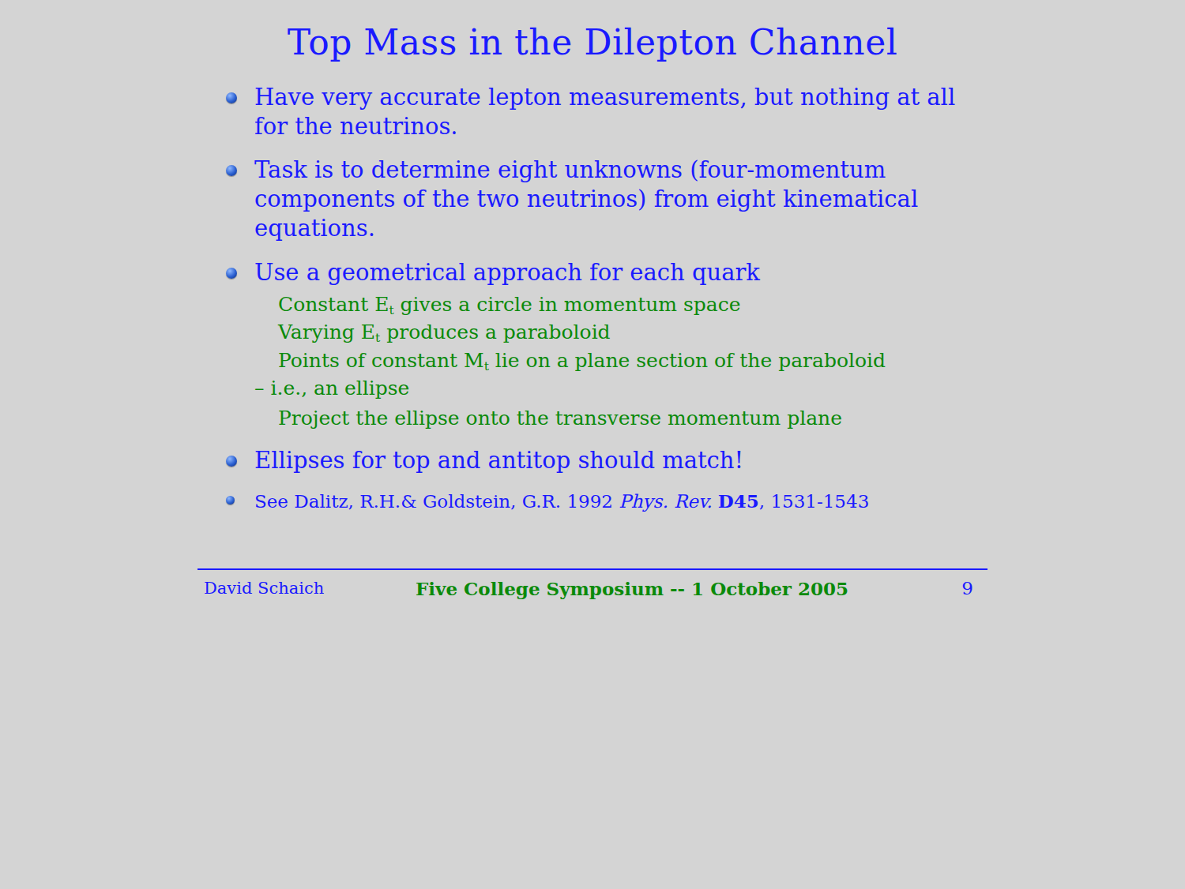Top Mass in the Dilepton Channel
Have very accurate lepton measurements, but nothing at all for the neutrinos.
Task is to determine eight unknowns (four-momentum components of the two neutrinos) from eight kinematical equations.
Use a geometrical approach for each quark
Constant Et gives a circle in momentum space
Varying Et produces a paraboloid
Points of constant Mt lie on a plane section of the paraboloid
– i.e., an ellipse
Project the ellipse onto the transverse momentum plane
Ellipses for top and antitop should match!
See Dalitz, R.H.& Goldstein, G.R. 1992 Phys. Rev. D45, 1531-1543
David Schaich
Five College Symposium -- 1 October 2005
9